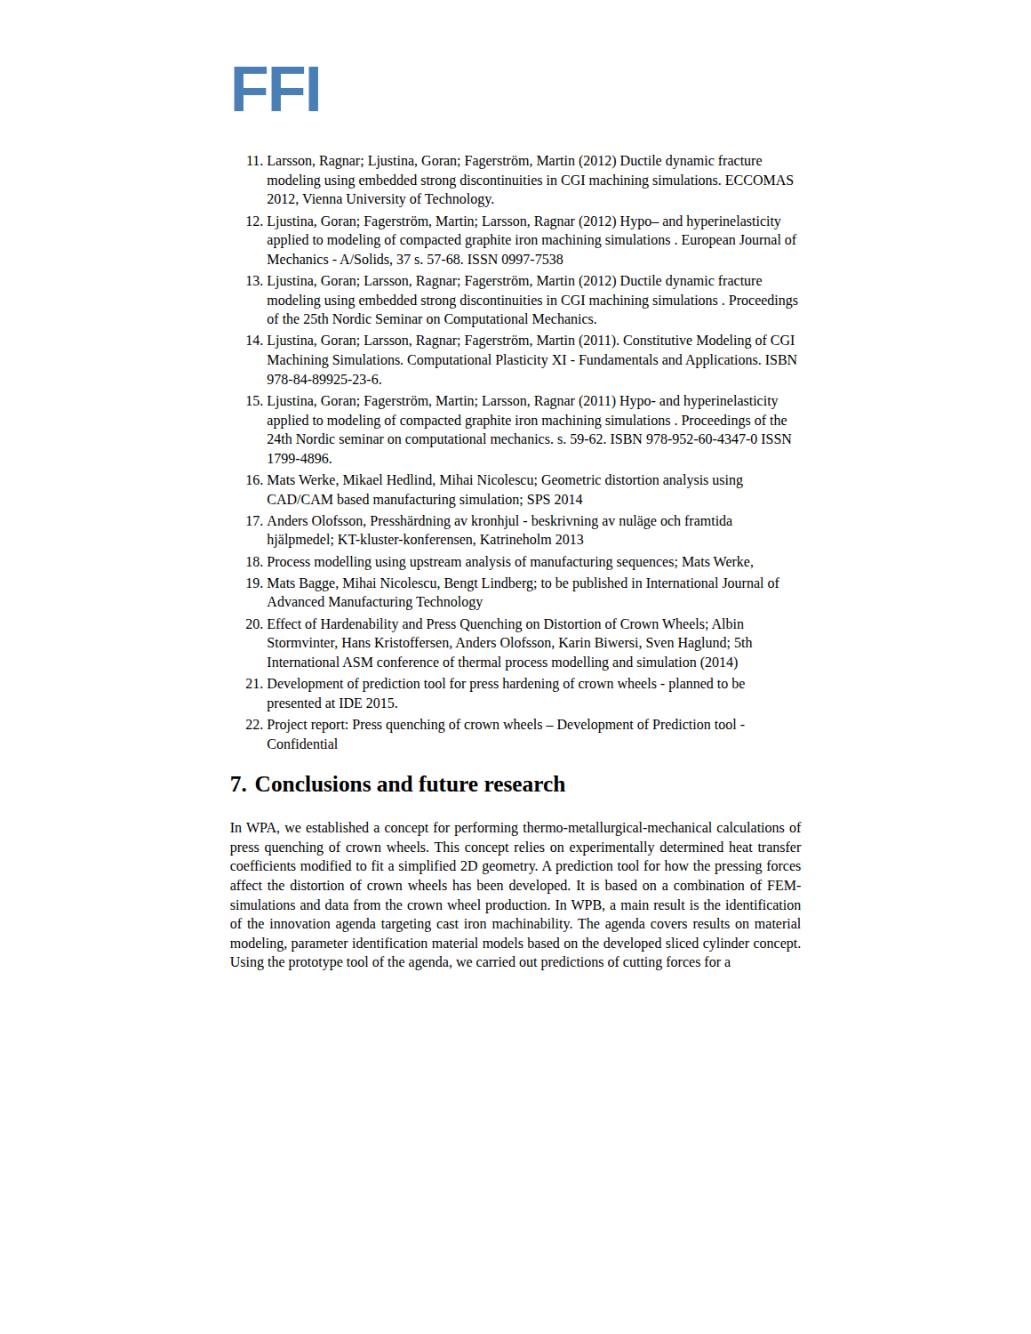FFI
Larsson, Ragnar; Ljustina, Goran; Fagerström, Martin (2012) Ductile dynamic fracture modeling using embedded strong discontinuities in CGI machining simulations. ECCOMAS 2012, Vienna University of Technology.
Ljustina, Goran; Fagerström, Martin; Larsson, Ragnar (2012) Hypo– and hyperinelasticity applied to modeling of compacted graphite iron machining simulations . European Journal of Mechanics - A/Solids, 37 s. 57-68. ISSN 0997-7538
Ljustina, Goran; Larsson, Ragnar; Fagerström, Martin (2012) Ductile dynamic fracture modeling using embedded strong discontinuities in CGI machining simulations . Proceedings of the 25th Nordic Seminar on Computational Mechanics.
Ljustina, Goran; Larsson, Ragnar; Fagerström, Martin (2011). Constitutive Modeling of CGI Machining Simulations. Computational Plasticity XI - Fundamentals and Applications. ISBN 978-84-89925-23-6.
Ljustina, Goran; Fagerström, Martin; Larsson, Ragnar (2011) Hypo- and hyperinelasticity applied to modeling of compacted graphite iron machining simulations . Proceedings of the 24th Nordic seminar on computational mechanics. s. 59-62. ISBN 978-952-60-4347-0 ISSN 1799-4896.
Mats Werke, Mikael Hedlind, Mihai Nicolescu; Geometric distortion analysis using CAD/CAM based manufacturing simulation; SPS 2014
Anders Olofsson, Presshärdning av kronhjul - beskrivning av nuläge och framtida hjälpmedel; KT-kluster-konferensen, Katrineholm 2013
Process modelling using upstream analysis of manufacturing sequences; Mats Werke,
Mats Bagge, Mihai Nicolescu, Bengt Lindberg; to be published in International Journal of Advanced Manufacturing Technology
Effect of Hardenability and Press Quenching on Distortion of Crown Wheels; Albin Stormvinter, Hans Kristoffersen, Anders Olofsson, Karin Biwersi, Sven Haglund; 5th International ASM conference of thermal process modelling and simulation (2014)
Development of prediction tool for press hardening of crown wheels - planned to be presented at IDE 2015.
Project report: Press quenching of crown wheels – Development of Prediction tool - Confidential
7. Conclusions and future research
In WPA, we established a concept for performing thermo-metallurgical-mechanical calculations of press quenching of crown wheels. This concept relies on experimentally determined heat transfer coefficients modified to fit a simplified 2D geometry. A prediction tool for how the pressing forces affect the distortion of crown wheels has been developed. It is based on a combination of FEM-simulations and data from the crown wheel production. In WPB, a main result is the identification of the innovation agenda targeting cast iron machinability. The agenda covers results on material modeling, parameter identification material models based on the developed sliced cylinder concept. Using the prototype tool of the agenda, we carried out predictions of cutting forces for a